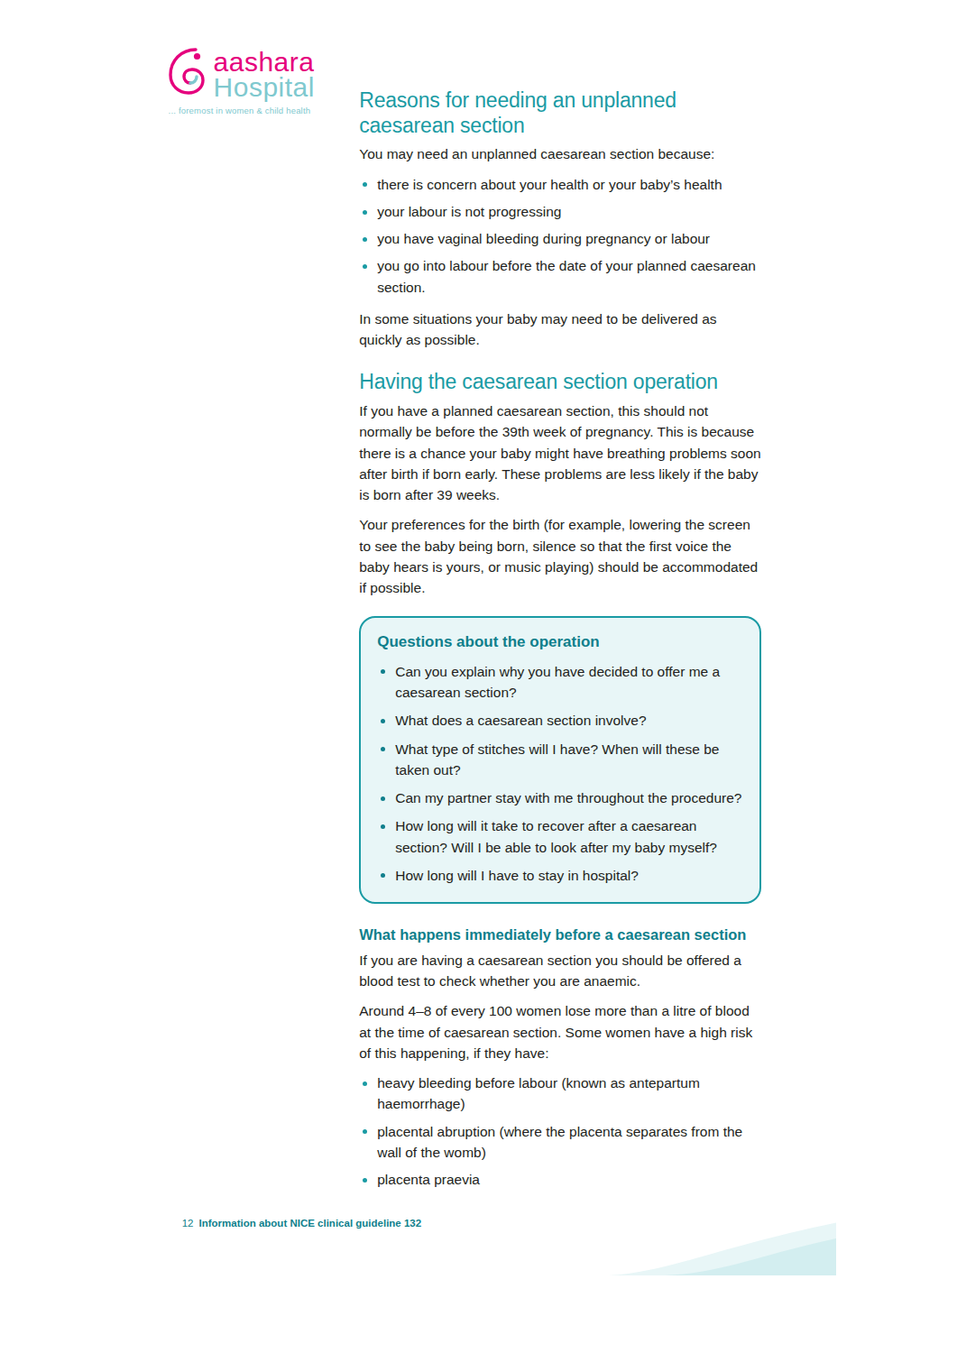aashara Hospital
... foremost in women & child health
Reasons for needing an unplanned caesarean section
You may need an unplanned caesarean section because:
there is concern about your health or your baby’s health
your labour is not progressing
you have vaginal bleeding during pregnancy or labour
you go into labour before the date of your planned caesarean section.
In some situations your baby may need to be delivered as quickly as possible.
Having the caesarean section operation
If you have a planned caesarean section, this should not normally be before the 39th week of pregnancy. This is because there is a chance your baby might have breathing problems soon after birth if born early. These problems are less likely if the baby is born after 39 weeks.
Your preferences for the birth (for example, lowering the screen to see the baby being born, silence so that the first voice the baby hears is yours, or music playing) should be accommodated if possible.
Questions about the operation
Can you explain why you have decided to offer me a caesarean section?
What does a caesarean section involve?
What type of stitches will I have? When will these be taken out?
Can my partner stay with me throughout the procedure?
How long will it take to recover after a caesarean section? Will I be able to look after my baby myself?
How long will I have to stay in hospital?
What happens immediately before a caesarean section
If you are having a caesarean section you should be offered a blood test to check whether you are anaemic.
Around 4–8 of every 100 women lose more than a litre of blood at the time of caesarean section. Some women have a high risk of this happening, if they have:
heavy bleeding before labour (known as antepartum haemorrhage)
placental abruption (where the placenta separates from the wall of the womb)
placenta praevia
12 Information about NICE clinical guideline 132